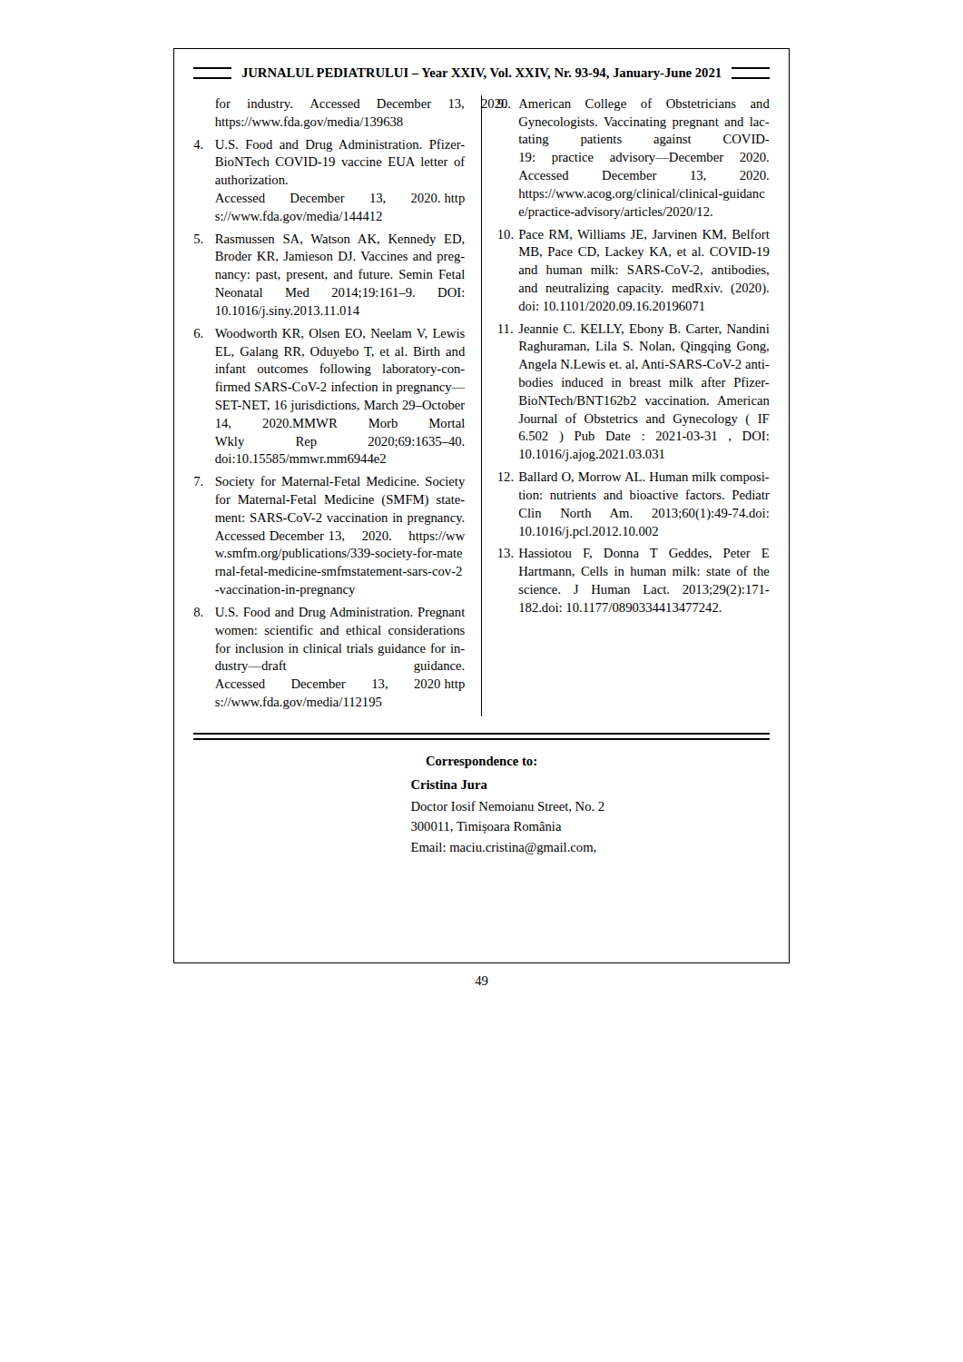JURNALUL PEDIATRULUI – Year XXIV, Vol. XXIV, Nr. 93-94, January-June 2021
for industry. Accessed December 13, 2020.
https://www.fda.gov/media/139638
4. U.S. Food and Drug Administration. Pfizer-BioNTech COVID-19 vaccine EUA letter of authorization. Accessed December 13, 2020. https://www.fda.gov/media/144412
5. Rasmussen SA, Watson AK, Kennedy ED, Broder KR, Jamieson DJ. Vaccines and pregnancy: past, present, and future. Semin Fetal Neonatal Med 2014;19:161–9. DOI: 10.1016/j.siny.2013.11.014
6. Woodworth KR, Olsen EO, Neelam V, Lewis EL, Galang RR, Oduyebo T, et al. Birth and infant outcomes following laboratory-confirmed SARS-CoV-2 infection in pregnancy—SET-NET, 16 jurisdictions, March 29–October 14, 2020.MMWR Morb Mortal Wkly Rep 2020;69:1635–40. doi:10.15585/mmwr.mm6944e2
7. Society for Maternal-Fetal Medicine. Society for Maternal-Fetal Medicine (SMFM) statement: SARS-CoV-2 vaccination in pregnancy. Accessed December 13, 2020. https://www.smfm.org/publications/339-society-for-maternal-fetal-medicine-smfmstatement-sars-cov-2-vaccination-in-pregnancy
8. U.S. Food and Drug Administration. Pregnant women: scientific and ethical considerations for inclusion in clinical trials guidance for industry—draft guidance. Accessed December 13, 2020 https://www.fda.gov/media/112195
9. American College of Obstetricians and Gynecologists. Vaccinating pregnant and lactating patients against COVID-19: practice advisory—December 2020. Accessed December 13, 2020. https://www.acog.org/clinical/clinical-guidance/practice-advisory/articles/2020/12.
10. Pace RM, Williams JE, Jarvinen KM, Belfort MB, Pace CD, Lackey KA, et al. COVID-19 and human milk: SARS-CoV-2, antibodies, and neutralizing capacity. medRxiv. (2020). doi: 10.1101/2020.09.16.20196071
11. Jeannie C. KELLY, Ebony B. Carter, Nandini Raghuraman, Lila S. Nolan, Qingqing Gong, Angela N.Lewis et. al, Anti-SARS-CoV-2 antibodies induced in breast milk after Pfizer-BioNTech/BNT162b2 vaccination. American Journal of Obstetrics and Gynecology ( IF 6.502 ) Pub Date : 2021-03-31 , DOI: 10.1016/j.ajog.2021.03.031
12. Ballard O, Morrow AL. Human milk composition: nutrients and bioactive factors. Pediatr Clin North Am. 2013;60(1):49-74.doi: 10.1016/j.pcl.2012.10.002
13. Hassiotou F, Donna T Geddes, Peter E Hartmann, Cells in human milk: state of the science. J Human Lact. 2013;29(2):171-182.doi: 10.1177/0890334413477242.
Correspondence to:
Cristina Jura
Doctor Iosif Nemoianu Street, No. 2
300011, Timișoara România
Email: maciu.cristina@gmail.com,
49